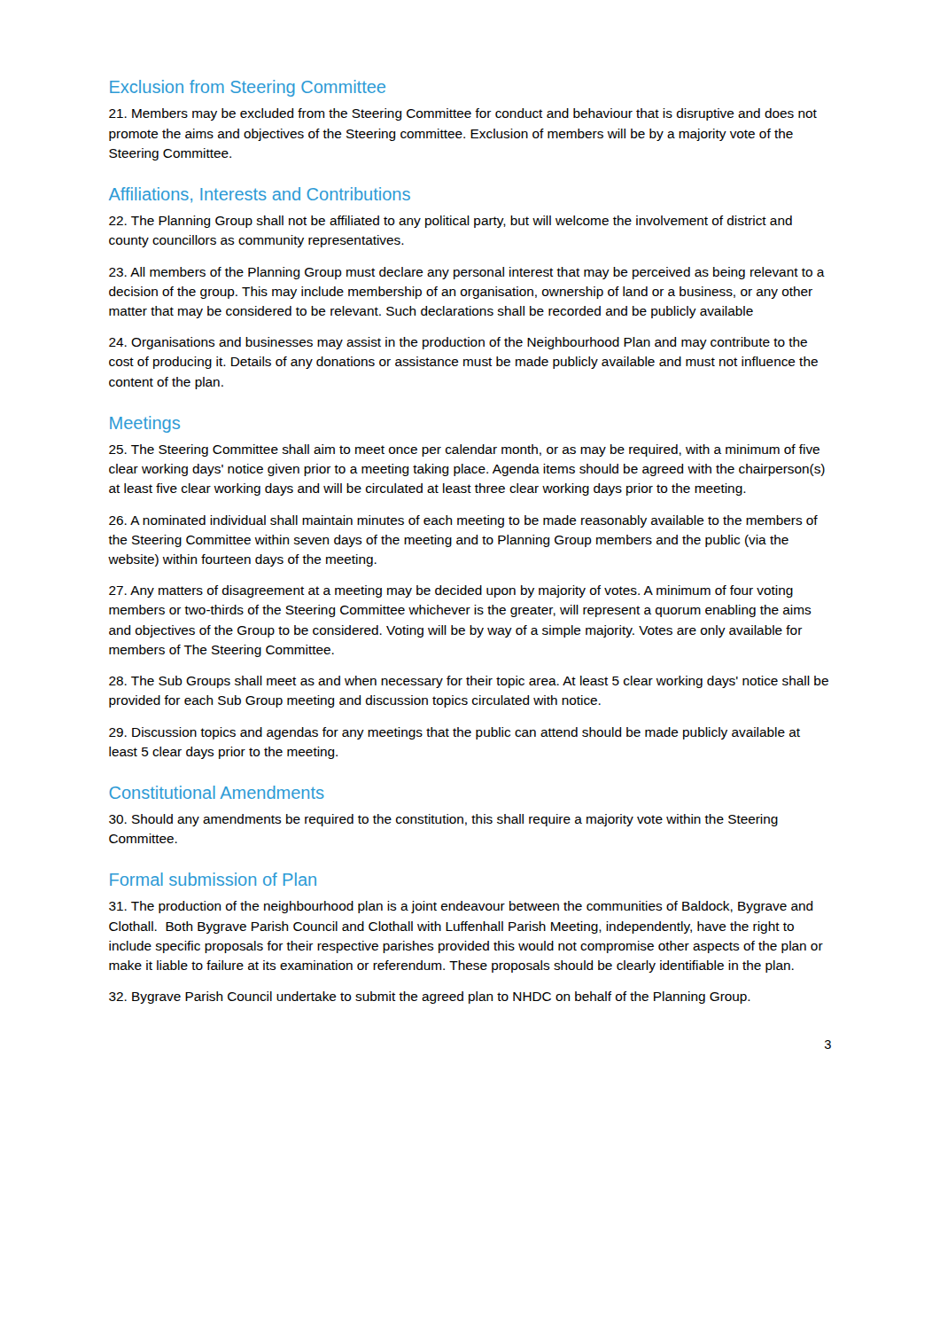Exclusion from Steering Committee
21. Members may be excluded from the Steering Committee for conduct and behaviour that is disruptive and does not promote the aims and objectives of the Steering committee. Exclusion of members will be by a majority vote of the Steering Committee.
Affiliations, Interests and Contributions
22. The Planning Group shall not be affiliated to any political party, but will welcome the involvement of district and county councillors as community representatives.
23. All members of the Planning Group must declare any personal interest that may be perceived as being relevant to a decision of the group. This may include membership of an organisation, ownership of land or a business, or any other matter that may be considered to be relevant. Such declarations shall be recorded and be publicly available
24. Organisations and businesses may assist in the production of the Neighbourhood Plan and may contribute to the cost of producing it. Details of any donations or assistance must be made publicly available and must not influence the content of the plan.
Meetings
25. The Steering Committee shall aim to meet once per calendar month, or as may be required, with a minimum of five clear working days' notice given prior to a meeting taking place. Agenda items should be agreed with the chairperson(s) at least five clear working days and will be circulated at least three clear working days prior to the meeting.
26. A nominated individual shall maintain minutes of each meeting to be made reasonably available to the members of the Steering Committee within seven days of the meeting and to Planning Group members and the public (via the website) within fourteen days of the meeting.
27. Any matters of disagreement at a meeting may be decided upon by majority of votes. A minimum of four voting members or two-thirds of the Steering Committee whichever is the greater, will represent a quorum enabling the aims and objectives of the Group to be considered. Voting will be by way of a simple majority. Votes are only available for members of The Steering Committee.
28. The Sub Groups shall meet as and when necessary for their topic area. At least 5 clear working days' notice shall be provided for each Sub Group meeting and discussion topics circulated with notice.
29. Discussion topics and agendas for any meetings that the public can attend should be made publicly available at least 5 clear days prior to the meeting.
Constitutional Amendments
30. Should any amendments be required to the constitution, this shall require a majority vote within the Steering Committee.
Formal submission of Plan
31. The production of the neighbourhood plan is a joint endeavour between the communities of Baldock, Bygrave and Clothall. Both Bygrave Parish Council and Clothall with Luffenhall Parish Meeting, independently, have the right to include specific proposals for their respective parishes provided this would not compromise other aspects of the plan or make it liable to failure at its examination or referendum. These proposals should be clearly identifiable in the plan.
32. Bygrave Parish Council undertake to submit the agreed plan to NHDC on behalf of the Planning Group.
3